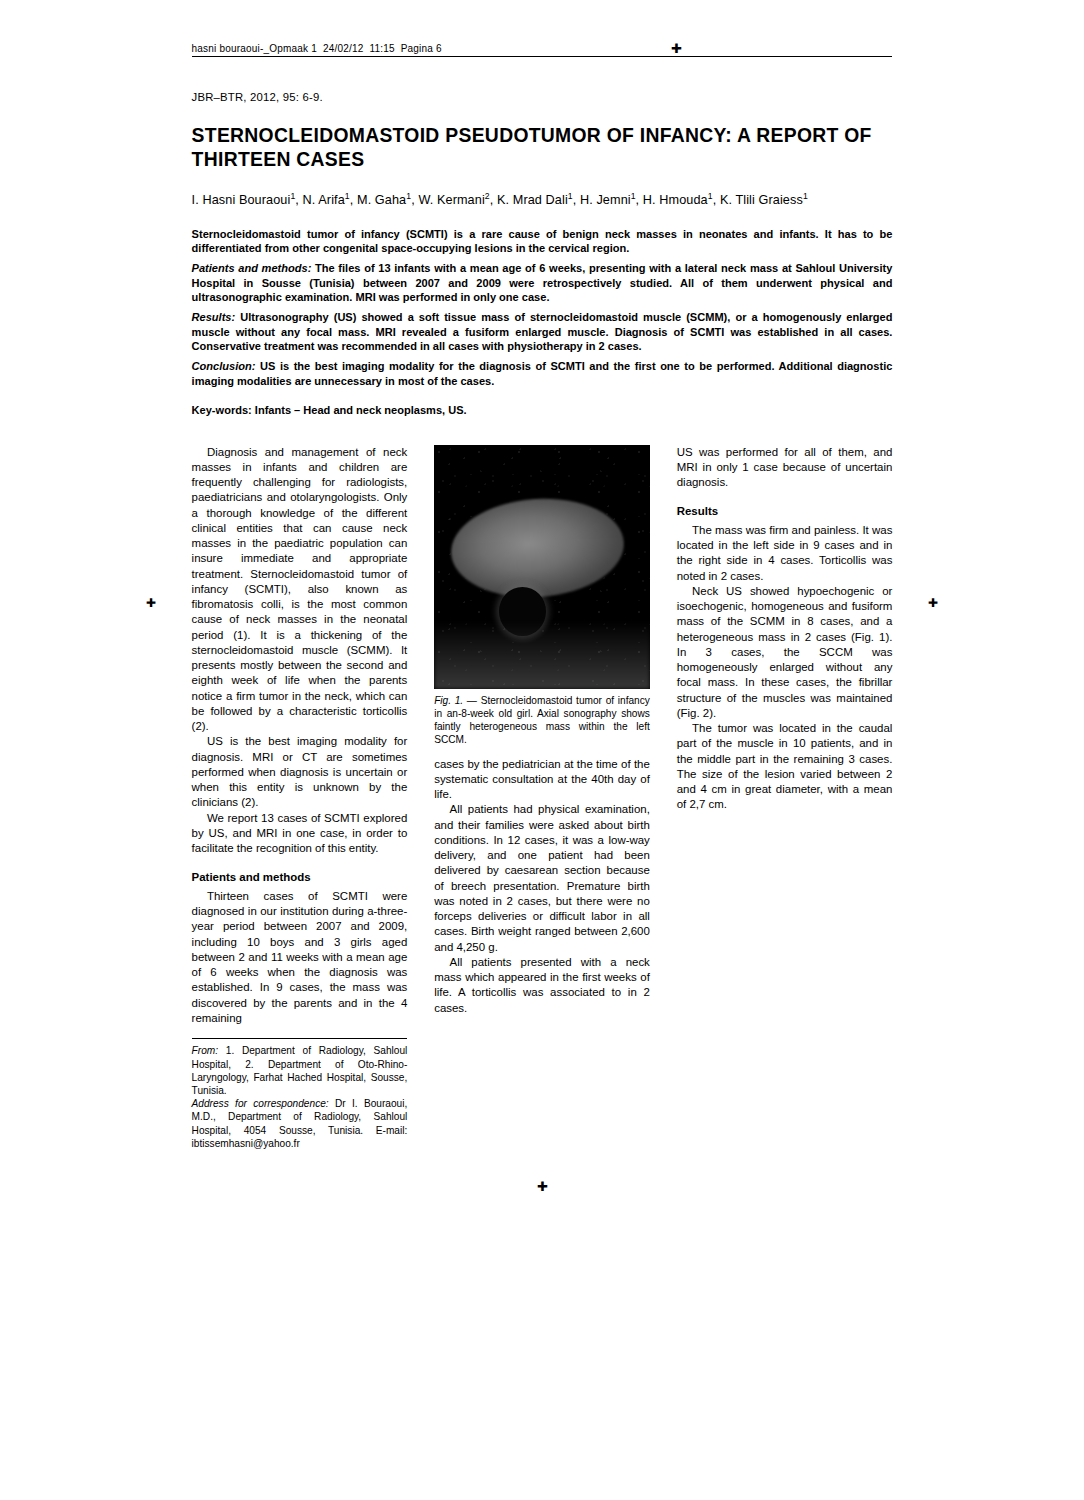hasni bouraoui-_Opmaak 1 24/02/12 11:15 Pagina 6 ✚
JBR–BTR, 2012, 95: 6-9.
STERNOCLEIDOMASTOID PSEUDOTUMOR OF INFANCY: A REPORT OF THIRTEEN CASES
I. Hasni Bouraoui1, N. Arifa1, M. Gaha1, W. Kermani2, K. Mrad Dali1, H. Jemni1, H. Hmouda1, K. Tlili Graiess1
Sternocleidomastoid tumor of infancy (SCMTI) is a rare cause of benign neck masses in neonates and infants. It has to be differentiated from other congenital space-occupying lesions in the cervical region.
Patients and methods: The files of 13 infants with a mean age of 6 weeks, presenting with a lateral neck mass at Sahloul University Hospital in Sousse (Tunisia) between 2007 and 2009 were retrospectively studied. All of them underwent physical and ultrasonographic examination. MRI was performed in only one case.
Results: Ultrasonography (US) showed a soft tissue mass of sternocleidomastoid muscle (SCMM), or a homogenously enlarged muscle without any focal mass. MRI revealed a fusiform enlarged muscle. Diagnosis of SCMTI was established in all cases. Conservative treatment was recommended in all cases with physiotherapy in 2 cases.
Conclusion: US is the best imaging modality for the diagnosis of SCMTI and the first one to be performed. Additional diagnostic imaging modalities are unnecessary in most of the cases.
Key-words: Infants – Head and neck neoplasms, US.
Diagnosis and management of neck masses in infants and children are frequently challenging for radiologists, paediatricians and otolaryngologists. Only a thorough knowledge of the different clinical entities that can cause neck masses in the paediatric population can insure immediate and appropriate treatment. Sternocleidomastoid tumor of infancy (SCMTI), also known as fibromatosis colli, is the most common cause of neck masses in the neonatal period (1). It is a thickening of the sternocleidomastoid muscle (SCMM). It presents mostly between the second and eighth week of life when the parents notice a firm tumor in the neck, which can be followed by a characteristic torticollis (2).
US is the best imaging modality for diagnosis. MRI or CT are sometimes performed when diagnosis is uncertain or when this entity is unknown by the clinicians (2).
We report 13 cases of SCMTI explored by US, and MRI in one case, in order to facilitate the recognition of this entity.
Patients and methods
Thirteen cases of SCMTI were diagnosed in our institution during a-three-year period between 2007 and 2009, including 10 boys and 3 girls aged between 2 and 11 weeks with a mean age of 6 weeks when the diagnosis was established. In 9 cases, the mass was discovered by the parents and in the 4 remaining
From: 1. Department of Radiology, Sahloul Hospital, 2. Department of Oto-Rhino-Laryngology, Farhat Hached Hospital, Sousse, Tunisia.
Address for correspondence: Dr I. Bouraoui, M.D., Department of Radiology, Sahloul Hospital, 4054 Sousse, Tunisia. E-mail: ibtissemhasni@yahoo.fr
Fig. 1. — Sternocleidomastoid tumor of infancy in an-8-week old girl. Axial sonography shows faintly heterogeneous mass within the left SCCM.
cases by the pediatrician at the time of the systematic consultation at the 40th day of life.
All patients had physical examination, and their families were asked about birth conditions. In 12 cases, it was a low-way delivery, and one patient had been delivered by caesarean section because of breech presentation. Premature birth was noted in 2 cases, but there were no forceps deliveries or difficult labor in all cases. Birth weight ranged between 2,600 and 4,250 g.
All patients presented with a neck mass which appeared in the first weeks of life. A torticollis was associated to in 2 cases.
US was performed for all of them, and MRI in only 1 case because of uncertain diagnosis.
Results
The mass was firm and painless. It was located in the left side in 9 cases and in the right side in 4 cases. Torticollis was noted in 2 cases.
Neck US showed hypoechogenic or isoechogenic, homogeneous and fusiform mass of the SCMM in 8 cases, and a heterogeneous mass in 2 cases (Fig. 1). In 3 cases, the SCCM was homogeneously enlarged without any focal mass. In these cases, the fibrillar structure of the muscles was maintained (Fig. 2).
The tumor was located in the caudal part of the muscle in 10 patients, and in the middle part in the remaining 3 cases. The size of the lesion varied between 2 and 4 cm in great diameter, with a mean of 2,7 cm.
✚
✚
✚